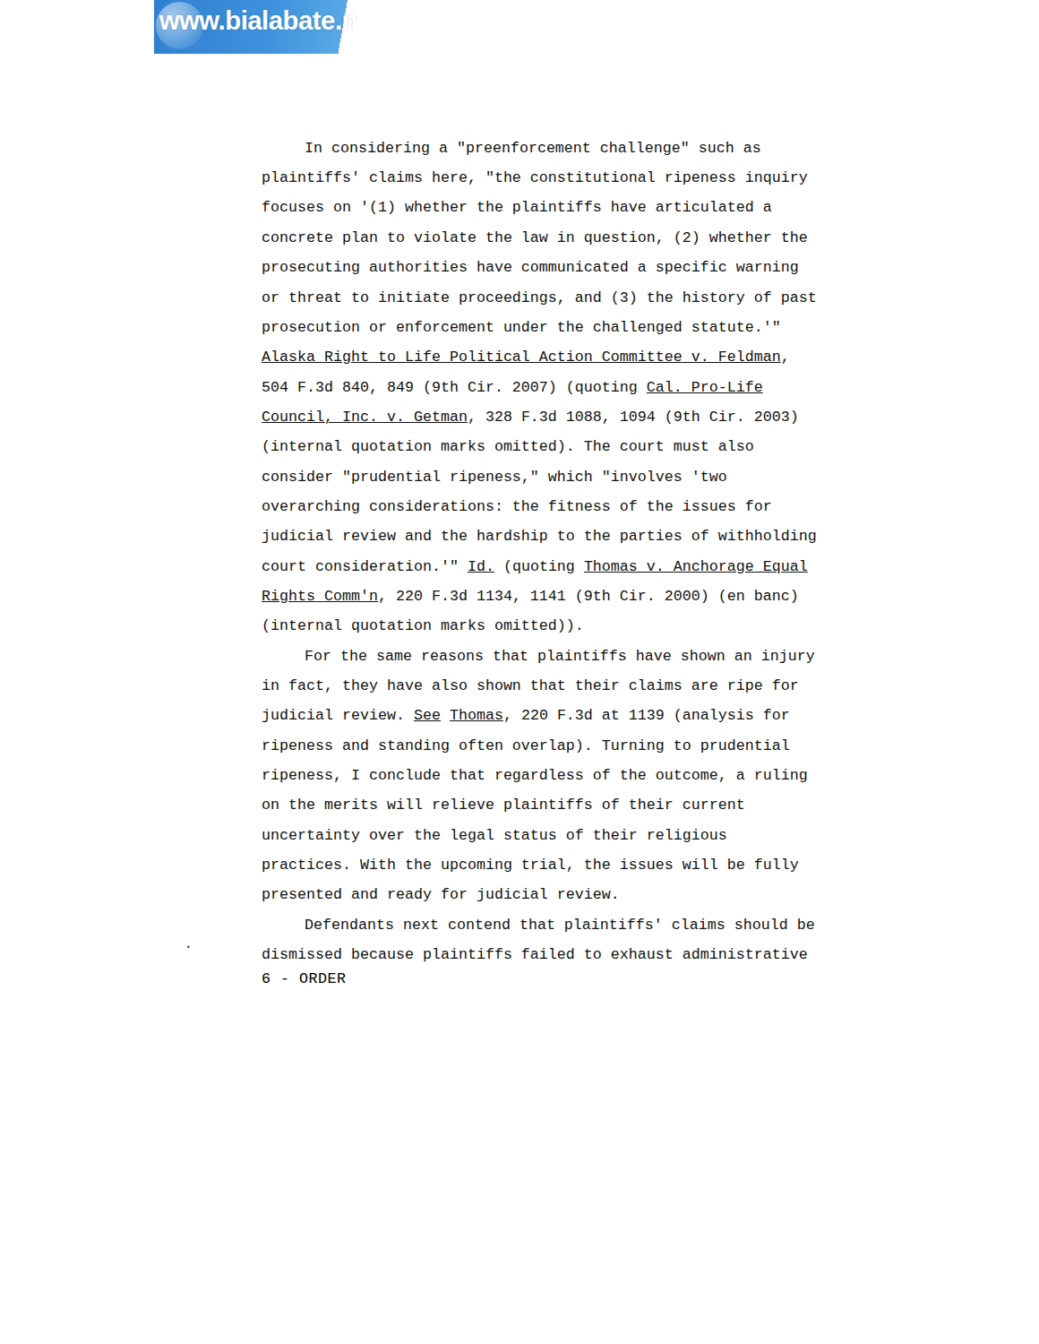www.bialabate.net
In considering a "preenforcement challenge" such as plaintiffs' claims here, "the constitutional ripeness inquiry focuses on '(1) whether the plaintiffs have articulated a concrete plan to violate the law in question, (2) whether the prosecuting authorities have communicated a specific warning or threat to initiate proceedings, and (3) the history of past prosecution or enforcement under the challenged statute.'" Alaska Right to Life Political Action Committee v. Feldman, 504 F.3d 840, 849 (9th Cir. 2007) (quoting Cal. Pro-Life Council, Inc. v. Getman, 328 F.3d 1088, 1094 (9th Cir. 2003) (internal quotation marks omitted). The court must also consider "prudential ripeness," which "involves 'two overarching considerations: the fitness of the issues for judicial review and the hardship to the parties of withholding court consideration.'" Id. (quoting Thomas v. Anchorage Equal Rights Comm'n, 220 F.3d 1134, 1141 (9th Cir. 2000) (en banc) (internal quotation marks omitted)).
For the same reasons that plaintiffs have shown an injury in fact, they have also shown that their claims are ripe for judicial review. See Thomas, 220 F.3d at 1139 (analysis for ripeness and standing often overlap). Turning to prudential ripeness, I conclude that regardless of the outcome, a ruling on the merits will relieve plaintiffs of their current uncertainty over the legal status of their religious practices. With the upcoming trial, the issues will be fully presented and ready for judicial review.
Defendants next contend that plaintiffs' claims should be dismissed because plaintiffs failed to exhaust administrative
.
6 - ORDER